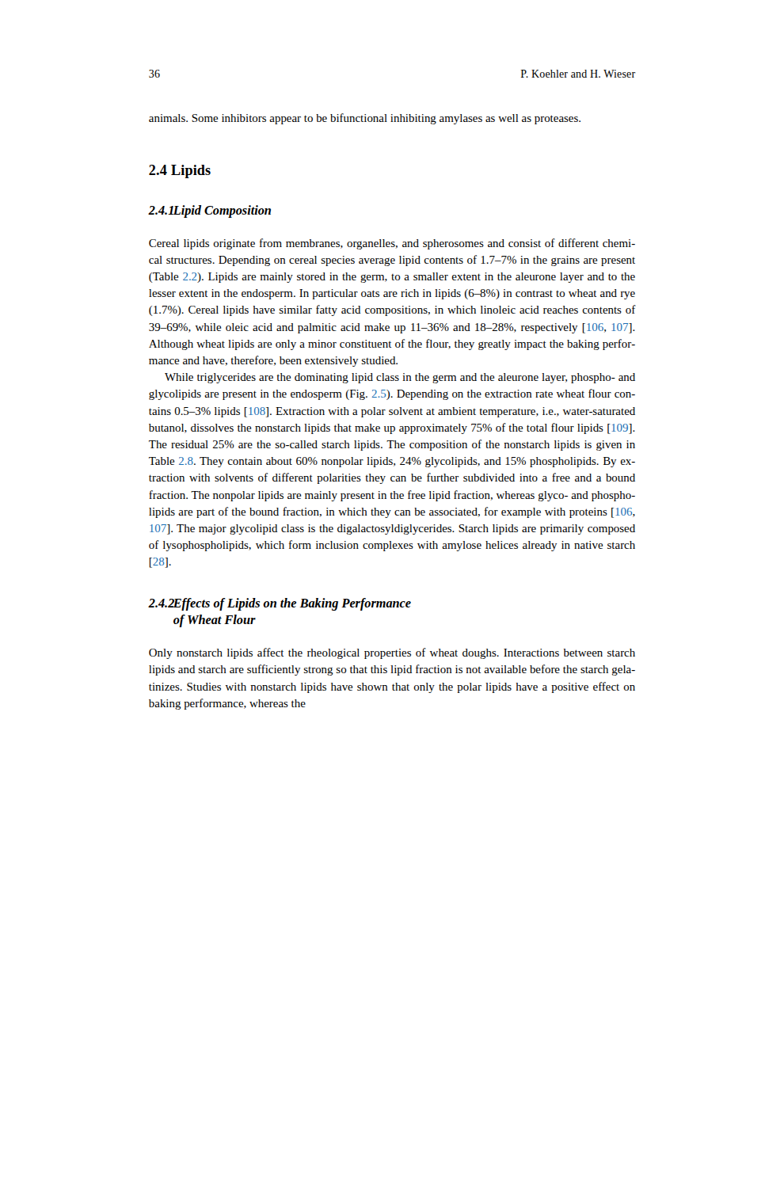36 P. Koehler and H. Wieser
animals. Some inhibitors appear to be bifunctional inhibiting amylases as well as proteases.
2.4 Lipids
2.4.1 Lipid Composition
Cereal lipids originate from membranes, organelles, and spherosomes and consist of different chemical structures. Depending on cereal species average lipid contents of 1.7–7% in the grains are present (Table 2.2). Lipids are mainly stored in the germ, to a smaller extent in the aleurone layer and to the lesser extent in the endosperm. In particular oats are rich in lipids (6–8%) in contrast to wheat and rye (1.7%). Cereal lipids have similar fatty acid compositions, in which linoleic acid reaches contents of 39–69%, while oleic acid and palmitic acid make up 11–36% and 18–28%, respectively [106, 107]. Although wheat lipids are only a minor constituent of the flour, they greatly impact the baking performance and have, therefore, been extensively studied.
While triglycerides are the dominating lipid class in the germ and the aleurone layer, phospho- and glycolipids are present in the endosperm (Fig. 2.5). Depending on the extraction rate wheat flour contains 0.5–3% lipids [108]. Extraction with a polar solvent at ambient temperature, i.e., water-saturated butanol, dissolves the nonstarch lipids that make up approximately 75% of the total flour lipids [109]. The residual 25% are the so-called starch lipids. The composition of the nonstarch lipids is given in Table 2.8. They contain about 60% nonpolar lipids, 24% glycolipids, and 15% phospholipids. By extraction with solvents of different polarities they can be further subdivided into a free and a bound fraction. The nonpolar lipids are mainly present in the free lipid fraction, whereas glyco- and phospholipids are part of the bound fraction, in which they can be associated, for example with proteins [106, 107]. The major glycolipid class is the digalactosyldiglycerides. Starch lipids are primarily composed of lysophospholipids, which form inclusion complexes with amylose helices already in native starch [28].
2.4.2 Effects of Lipids on the Baking Performanceof Wheat Flour
Only nonstarch lipids affect the rheological properties of wheat doughs. Interactions between starch lipids and starch are sufficiently strong so that this lipid fraction is not available before the starch gelatinizes. Studies with nonstarch lipids have shown that only the polar lipids have a positive effect on baking performance, whereas the